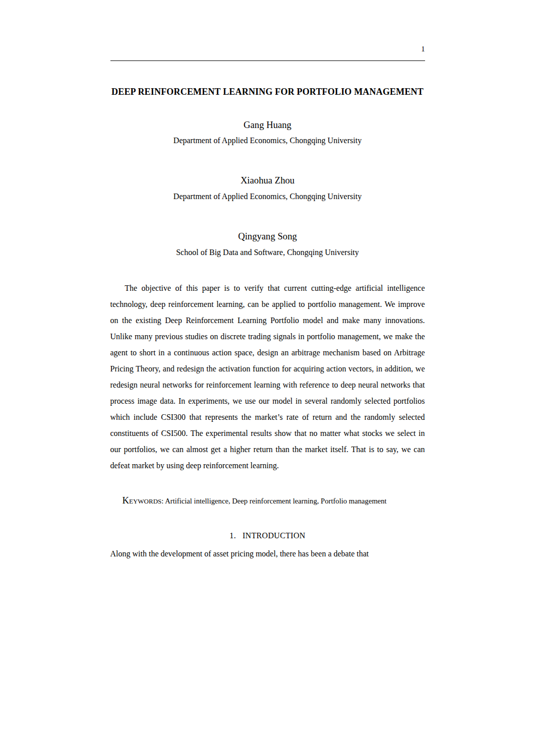1
Deep Reinforcement Learning for Portfolio Management
Gang Huang
Department of Applied Economics, Chongqing University
Xiaohua Zhou
Department of Applied Economics, Chongqing University
Qingyang Song
School of Big Data and Software, Chongqing University
The objective of this paper is to verify that current cutting-edge artificial intelligence technology, deep reinforcement learning, can be applied to portfolio management. We improve on the existing Deep Reinforcement Learning Portfolio model and make many innovations. Unlike many previous studies on discrete trading signals in portfolio management, we make the agent to short in a continuous action space, design an arbitrage mechanism based on Arbitrage Pricing Theory, and redesign the activation function for acquiring action vectors, in addition, we redesign neural networks for reinforcement learning with reference to deep neural networks that process image data. In experiments, we use our model in several randomly selected portfolios which include CSI300 that represents the market’s rate of return and the randomly selected constituents of CSI500. The experimental results show that no matter what stocks we select in our portfolios, we can almost get a higher return than the market itself. That is to say, we can defeat market by using deep reinforcement learning.
Keywords: Artificial intelligence, Deep reinforcement learning, Portfolio management
1. Introduction
Along with the development of asset pricing model, there has been a debate that